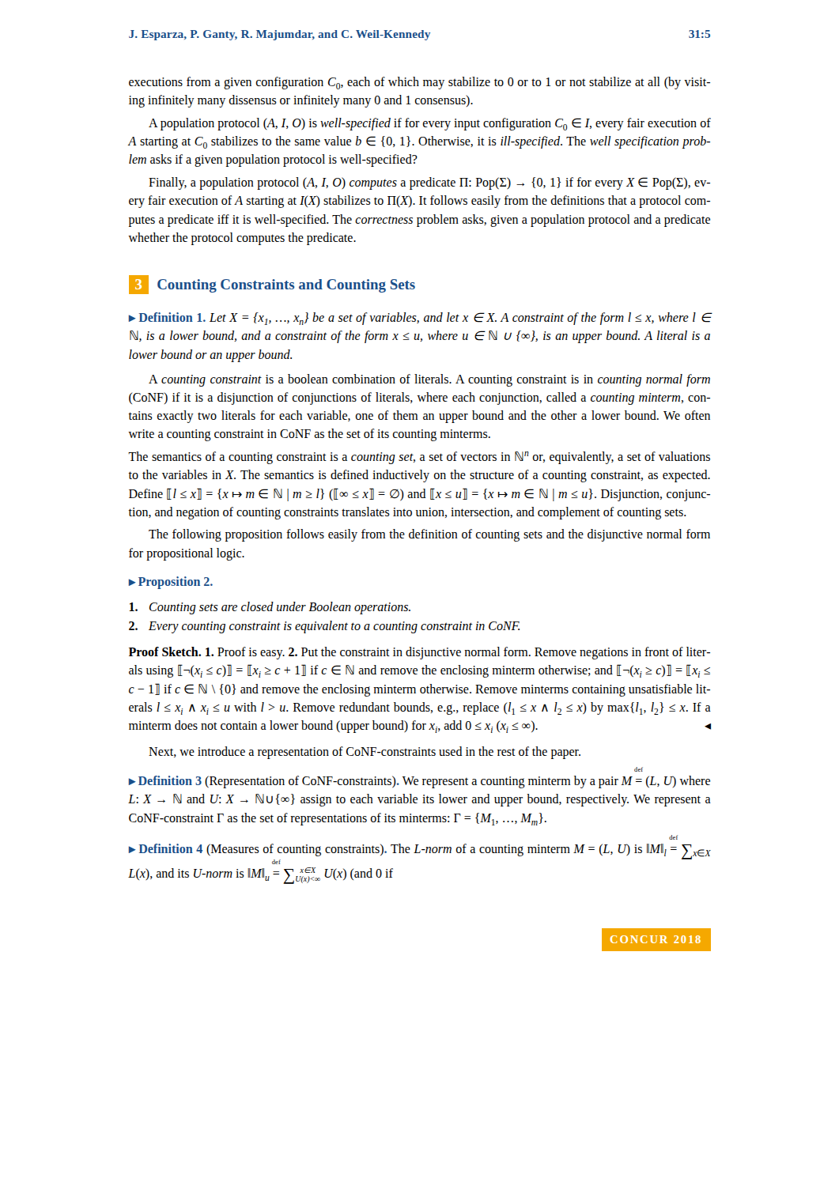J. Esparza, P. Ganty, R. Majumdar, and C. Weil-Kennedy 31:5
executions from a given configuration C0, each of which may stabilize to 0 or to 1 or not stabilize at all (by visiting infinitely many dissensus or infinitely many 0 and 1 consensus).
A population protocol (A, I, O) is well-specified if for every input configuration C0 ∈ I, every fair execution of A starting at C0 stabilizes to the same value b ∈ {0, 1}. Otherwise, it is ill-specified. The well specification problem asks if a given population protocol is well-specified?
Finally, a population protocol (A, I, O) computes a predicate Π: Pop(Σ) → {0, 1} if for every X ∈ Pop(Σ), every fair execution of A starting at I(X) stabilizes to Π(X). It follows easily from the definitions that a protocol computes a predicate iff it is well-specified. The correctness problem asks, given a population protocol and a predicate whether the protocol computes the predicate.
3 Counting Constraints and Counting Sets
▸ Definition 1. Let X = {x1, …, xn} be a set of variables, and let x ∈ X. A constraint of the form l ≤ x, where l ∈ ℕ, is a lower bound, and a constraint of the form x ≤ u, where u ∈ ℕ ∪ {∞}, is an upper bound. A literal is a lower bound or an upper bound.
A counting constraint is a boolean combination of literals. A counting constraint is in counting normal form (CoNF) if it is a disjunction of conjunctions of literals, where each conjunction, called a counting minterm, contains exactly two literals for each variable, one of them an upper bound and the other a lower bound. We often write a counting constraint in CoNF as the set of its counting minterms.
The semantics of a counting constraint is a counting set, a set of vectors in ℕn or, equivalently, a set of valuations to the variables in X. The semantics is defined inductively on the structure of a counting constraint, as expected. Define ⟦l ≤ x⟧ = {x ↦ m ∈ ℕ | m ≥ l} (⟦∞ ≤ x⟧ = ∅) and ⟦x ≤ u⟧ = {x ↦ m ∈ ℕ | m ≤ u}. Disjunction, conjunction, and negation of counting constraints translates into union, intersection, and complement of counting sets.
The following proposition follows easily from the definition of counting sets and the disjunctive normal form for propositional logic.
▸ Proposition 2.
1. Counting sets are closed under Boolean operations.
2. Every counting constraint is equivalent to a counting constraint in CoNF.
Proof Sketch. 1. Proof is easy. 2. Put the constraint in disjunctive normal form. Remove negations in front of literals using ⟦¬(xi ≤ c)⟧ = ⟦xi ≥ c + 1⟧ if c ∈ ℕ and remove the enclosing minterm otherwise; and ⟦¬(xi ≥ c)⟧ = ⟦xi ≤ c − 1⟧ if c ∈ ℕ \ {0} and remove the enclosing minterm otherwise. Remove minterms containing unsatisfiable literals l ≤ xi ∧ xi ≤ u with l > u. Remove redundant bounds, e.g., replace (l1 ≤ x ∧ l2 ≤ x) by max{l1, l2} ≤ x. If a minterm does not contain a lower bound (upper bound) for xi, add 0 ≤ xi (xi ≤ ∞). ◂
Next, we introduce a representation of CoNF-constraints used in the rest of the paper.
▸ Definition 3 (Representation of CoNF-constraints). We represent a counting minterm by a pair M def= (L, U) where L: X → ℕ and U: X → ℕ∪{∞} assign to each variable its lower and upper bound, respectively. We represent a CoNF-constraint Γ as the set of representations of its minterms: Γ = {M1, …, Mm}.
▸ Definition 4 (Measures of counting constraints). The L-norm of a counting minterm M = (L, U) is ‖M‖l def= ∑x∈X L(x), and its U-norm is ‖M‖u def= ∑x∈X
U(x)<∞ U(x) (and 0 if
CONCUR 2018